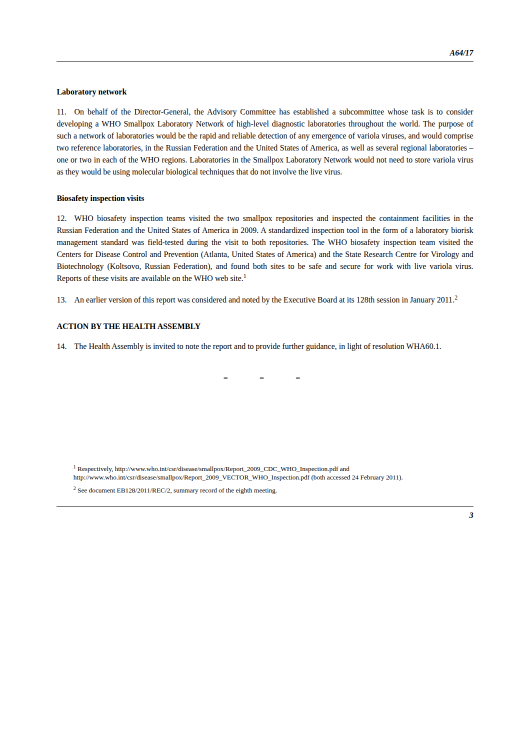A64/17
Laboratory network
11. On behalf of the Director-General, the Advisory Committee has established a subcommittee whose task is to consider developing a WHO Smallpox Laboratory Network of high-level diagnostic laboratories throughout the world. The purpose of such a network of laboratories would be the rapid and reliable detection of any emergence of variola viruses, and would comprise two reference laboratories, in the Russian Federation and the United States of America, as well as several regional laboratories – one or two in each of the WHO regions. Laboratories in the Smallpox Laboratory Network would not need to store variola virus as they would be using molecular biological techniques that do not involve the live virus.
Biosafety inspection visits
12. WHO biosafety inspection teams visited the two smallpox repositories and inspected the containment facilities in the Russian Federation and the United States of America in 2009. A standardized inspection tool in the form of a laboratory biorisk management standard was field-tested during the visit to both repositories. The WHO biosafety inspection team visited the Centers for Disease Control and Prevention (Atlanta, United States of America) and the State Research Centre for Virology and Biotechnology (Koltsovo, Russian Federation), and found both sites to be safe and secure for work with live variola virus. Reports of these visits are available on the WHO web site.1
13. An earlier version of this report was considered and noted by the Executive Board at its 128th session in January 2011.2
ACTION BY THE HEALTH ASSEMBLY
14. The Health Assembly is invited to note the report and to provide further guidance, in light of resolution WHA60.1.
= = =
1 Respectively, http://www.who.int/csr/disease/smallpox/Report_2009_CDC_WHO_Inspection.pdf and http://www.who.int/csr/disease/smallpox/Report_2009_VECTOR_WHO_Inspection.pdf (both accessed 24 February 2011).
2 See document EB128/2011/REC/2, summary record of the eighth meeting.
3